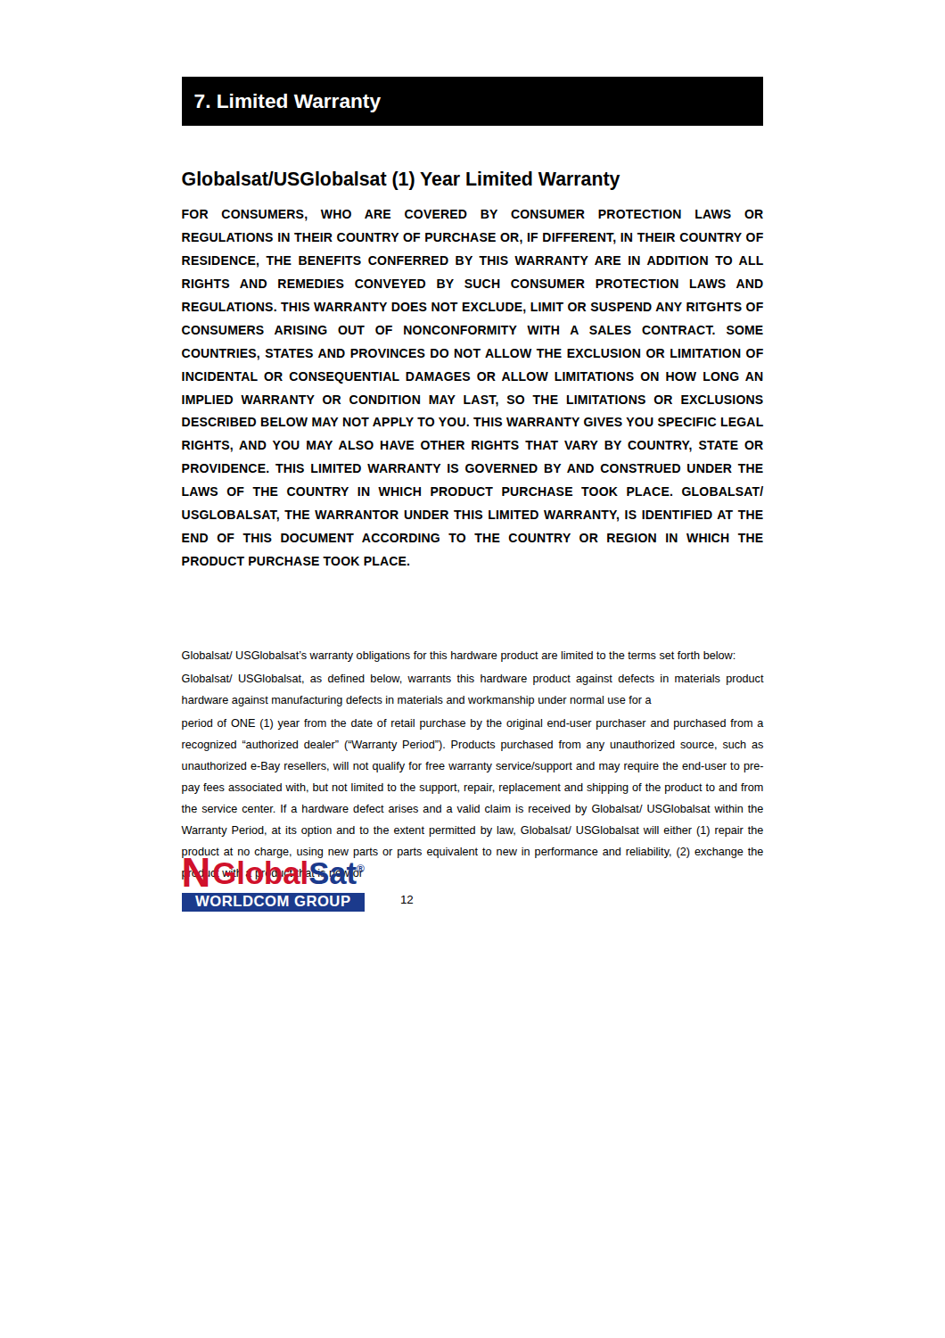7. Limited Warranty
Globalsat/USGlobalsat (1) Year Limited Warranty
FOR CONSUMERS, WHO ARE COVERED BY CONSUMER PROTECTION LAWS OR REGULATIONS IN THEIR COUNTRY OF PURCHASE OR, IF DIFFERENT, IN THEIR COUNTRY OF RESIDENCE, THE BENEFITS CONFERRED BY THIS WARRANTY ARE IN ADDITION TO ALL RIGHTS AND REMEDIES CONVEYED BY SUCH CONSUMER PROTECTION LAWS AND REGULATIONS. THIS WARRANTY DOES NOT EXCLUDE, LIMIT OR SUSPEND ANY RITGHTS OF CONSUMERS ARISING OUT OF NONCONFORMITY WITH A SALES CONTRACT. SOME COUNTRIES, STATES AND PROVINCES DO NOT ALLOW THE EXCLUSION OR LIMITATION OF INCIDENTAL OR CONSEQUENTIAL DAMAGES OR ALLOW LIMITATIONS ON HOW LONG AN IMPLIED WARRANTY OR CONDITION MAY LAST, SO THE LIMITATIONS OR EXCLUSIONS DESCRIBED BELOW MAY NOT APPLY TO YOU. THIS WARRANTY GIVES YOU SPECIFIC LEGAL RIGHTS, AND YOU MAY ALSO HAVE OTHER RIGHTS THAT VARY BY COUNTRY, STATE OR PROVIDENCE. THIS LIMITED WARRANTY IS GOVERNED BY AND CONSTRUED UNDER THE LAWS OF THE COUNTRY IN WHICH PRODUCT PURCHASE TOOK PLACE. GLOBALSAT/ USGLOBALSAT, THE WARRANTOR UNDER THIS LIMITED WARRANTY, IS IDENTIFIED AT THE END OF THIS DOCUMENT ACCORDING TO THE COUNTRY OR REGION IN WHICH THE PRODUCT PURCHASE TOOK PLACE.
Globalsat/ USGlobalsat’s warranty obligations for this hardware product are limited to the terms set forth below:
Globalsat/ USGlobalsat, as defined below, warrants this hardware product against defects in materials product hardware against manufacturing defects in materials and workmanship under normal use for a
period of ONE (1) year from the date of retail purchase by the original end-user purchaser and purchased from a recognized “authorized dealer” (“Warranty Period”). Products purchased from any unauthorized source, such as unauthorized e-Bay resellers, will not qualify for free warranty service/support and may require the end-user to pre-pay fees associated with, but not limited to the support, repair, replacement and shipping of the product to and from the service center. If a hardware defect arises and a valid claim is received by Globalsat/ USGlobalsat within the Warranty Period, at its option and to the extent permitted by law, Globalsat/ USGlobalsat will either (1) repair the product at no charge, using new parts or parts equivalent to new in performance and reliability, (2) exchange the product with a product that is new or
N Global Sat®
WORLDCOM GROUP
12